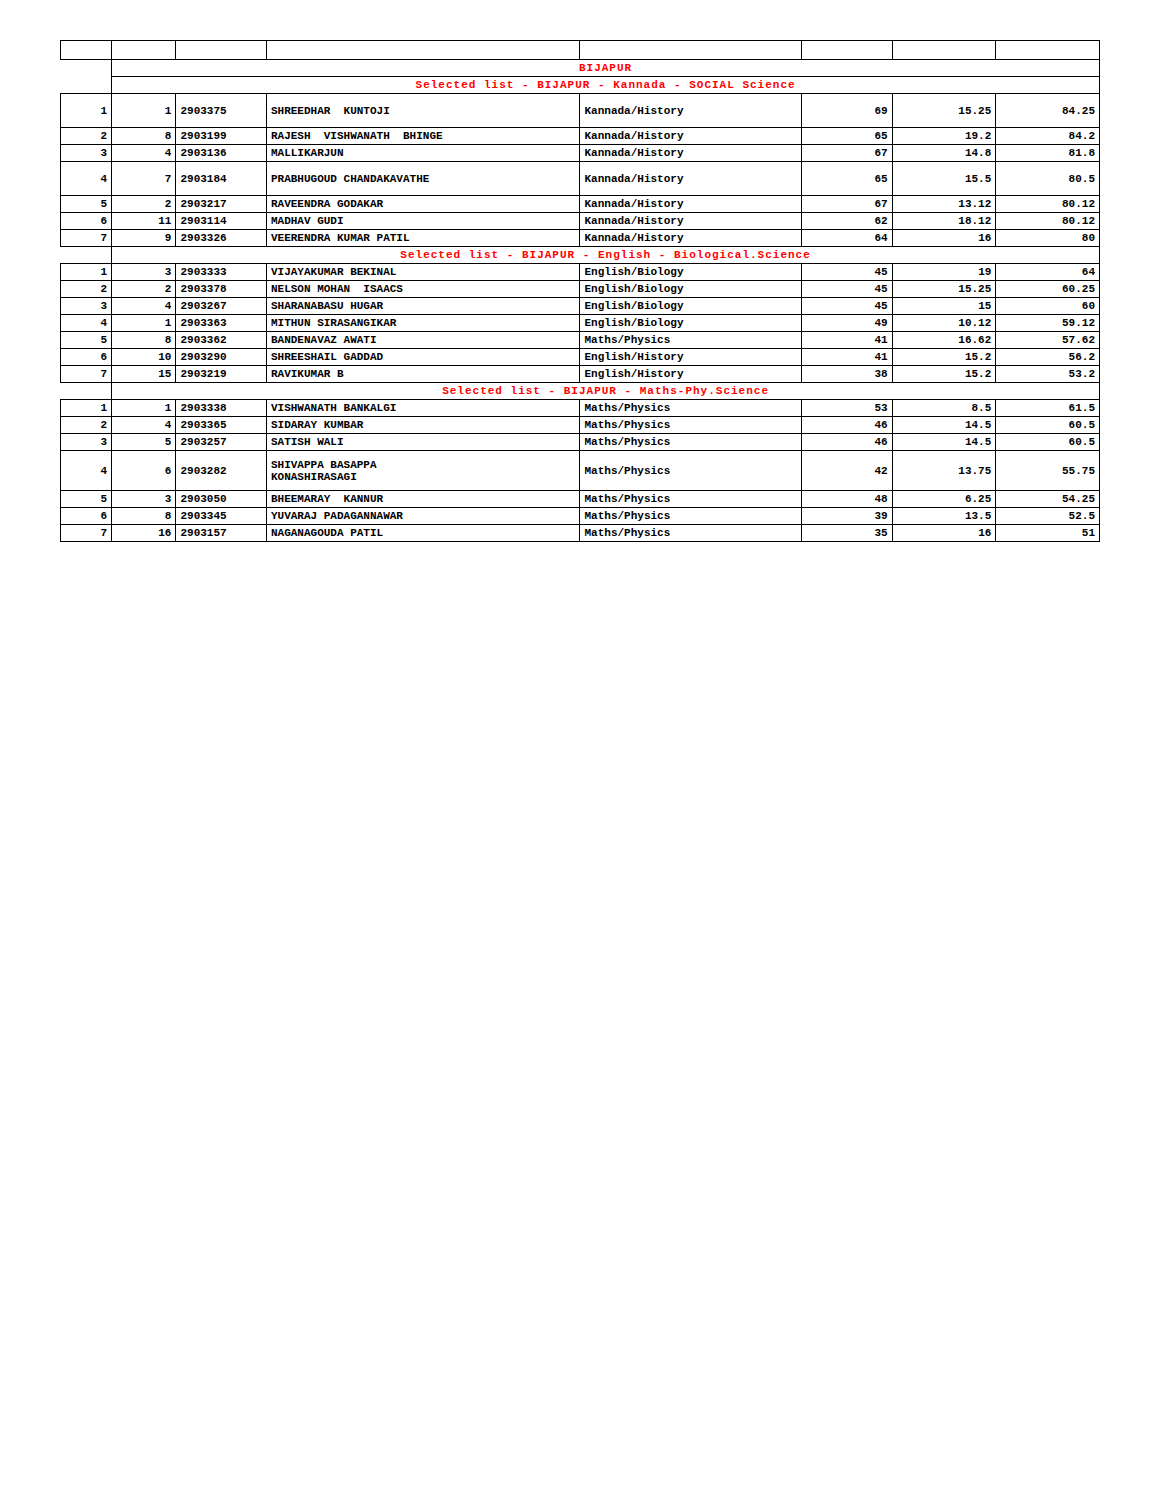| | BIJAPUR |
| | Selected list - BIJAPUR - Kannada - SOCIAL Science |
| 1 | 1 | 2903375 | SHREEDHAR KUNTOJI | Kannada/History | 69 | 15.25 | 84.25 |
| 2 | 8 | 2903199 | RAJESH VISHWANATH BHINGE | Kannada/History | 65 | 19.2 | 84.2 |
| 3 | 4 | 2903136 | MALLIKARJUN | Kannada/History | 67 | 14.8 | 81.8 |
| 4 | 7 | 2903184 | PRABHUGOUD CHANDAKAVATHE | Kannada/History | 65 | 15.5 | 80.5 |
| 5 | 2 | 2903217 | RAVEENDRA GODAKAR | Kannada/History | 67 | 13.12 | 80.12 |
| 6 | 11 | 2903114 | MADHAV GUDI | Kannada/History | 62 | 18.12 | 80.12 |
| 7 | 9 | 2903326 | VEERENDRA KUMAR PATIL | Kannada/History | 64 | 16 | 80 |
| | Selected list - BIJAPUR - English - Biological.Science |
| 1 | 3 | 2903333 | VIJAYAKUMAR BEKINAL | English/Biology | 45 | 19 | 64 |
| 2 | 2 | 2903378 | NELSON MOHAN ISAACS | English/Biology | 45 | 15.25 | 60.25 |
| 3 | 4 | 2903267 | SHARANABASU HUGAR | English/Biology | 45 | 15 | 60 |
| 4 | 1 | 2903363 | MITHUN SIRASANGIKAR | English/Biology | 49 | 10.12 | 59.12 |
| 5 | 8 | 2903362 | BANDENAVAZ AWATI | Maths/Physics | 41 | 16.62 | 57.62 |
| 6 | 10 | 2903290 | SHREESHAIL GADDAD | English/History | 41 | 15.2 | 56.2 |
| 7 | 15 | 2903219 | RAVIKUMAR B | English/History | 38 | 15.2 | 53.2 |
| | Selected list - BIJAPUR - Maths-Phy.Science |
| 1 | 1 | 2903338 | VISHWANATH BANKALGI | Maths/Physics | 53 | 8.5 | 61.5 |
| 2 | 4 | 2903365 | SIDARAY KUMBAR | Maths/Physics | 46 | 14.5 | 60.5 |
| 3 | 5 | 2903257 | SATISH WALI | Maths/Physics | 46 | 14.5 | 60.5 |
| 4 | 6 | 2903282 | SHIVAPPA BASAPPA KONASHIRASAGI | Maths/Physics | 42 | 13.75 | 55.75 |
| 5 | 3 | 2903050 | BHEEMARAY KANNUR | Maths/Physics | 48 | 6.25 | 54.25 |
| 6 | 8 | 2903345 | YUVARAJ PADAGANNAWAR | Maths/Physics | 39 | 13.5 | 52.5 |
| 7 | 16 | 2903157 | NAGANAGOUDA PATIL | Maths/Physics | 35 | 16 | 51 |